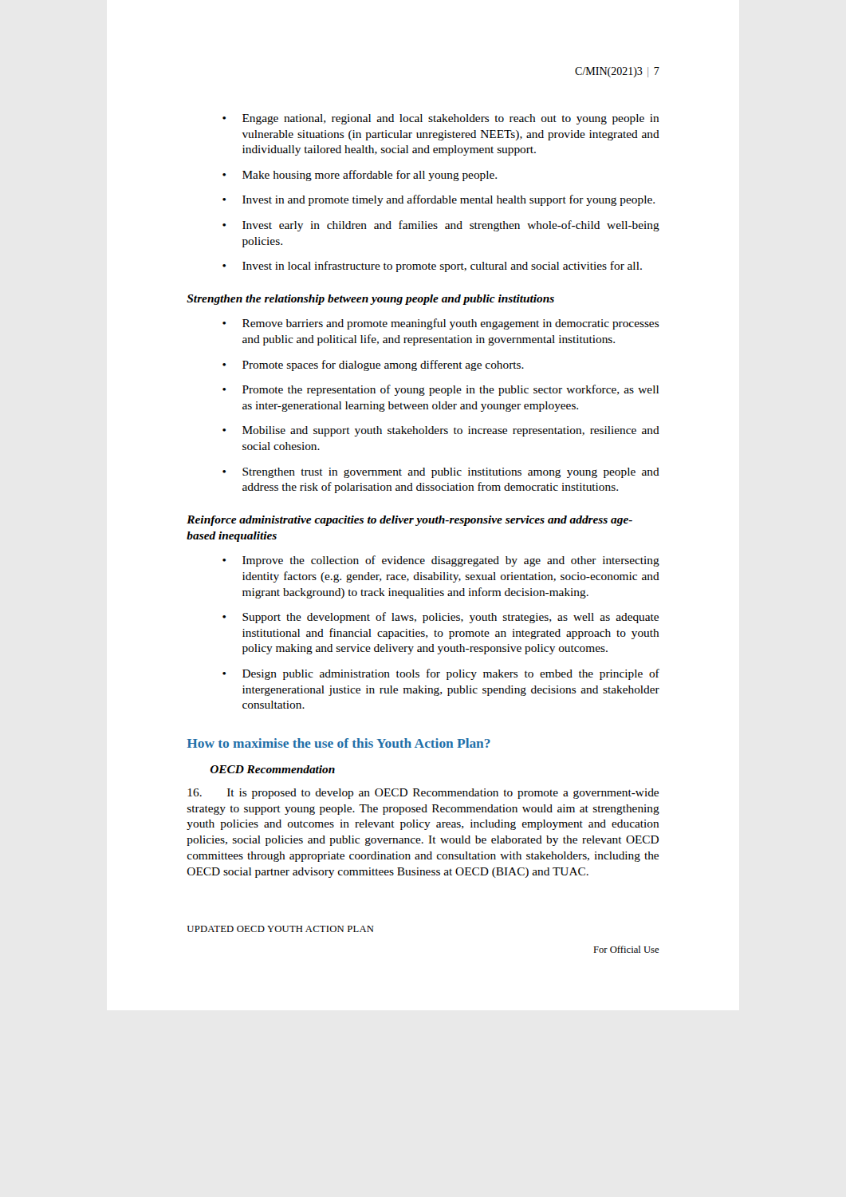C/MIN(2021)3 | 7
Engage national, regional and local stakeholders to reach out to young people in vulnerable situations (in particular unregistered NEETs), and provide integrated and individually tailored health, social and employment support.
Make housing more affordable for all young people.
Invest in and promote timely and affordable mental health support for young people.
Invest early in children and families and strengthen whole-of-child well-being policies.
Invest in local infrastructure to promote sport, cultural and social activities for all.
Strengthen the relationship between young people and public institutions
Remove barriers and promote meaningful youth engagement in democratic processes and public and political life, and representation in governmental institutions.
Promote spaces for dialogue among different age cohorts.
Promote the representation of young people in the public sector workforce, as well as inter-generational learning between older and younger employees.
Mobilise and support youth stakeholders to increase representation, resilience and social cohesion.
Strengthen trust in government and public institutions among young people and address the risk of polarisation and dissociation from democratic institutions.
Reinforce administrative capacities to deliver youth-responsive services and address age-based inequalities
Improve the collection of evidence disaggregated by age and other intersecting identity factors (e.g. gender, race, disability, sexual orientation, socio-economic and migrant background) to track inequalities and inform decision-making.
Support the development of laws, policies, youth strategies, as well as adequate institutional and financial capacities, to promote an integrated approach to youth policy making and service delivery and youth-responsive policy outcomes.
Design public administration tools for policy makers to embed the principle of intergenerational justice in rule making, public spending decisions and stakeholder consultation.
How to maximise the use of this Youth Action Plan?
OECD Recommendation
16. It is proposed to develop an OECD Recommendation to promote a government-wide strategy to support young people. The proposed Recommendation would aim at strengthening youth policies and outcomes in relevant policy areas, including employment and education policies, social policies and public governance. It would be elaborated by the relevant OECD committees through appropriate coordination and consultation with stakeholders, including the OECD social partner advisory committees Business at OECD (BIAC) and TUAC.
UPDATED OECD YOUTH ACTION PLAN
For Official Use